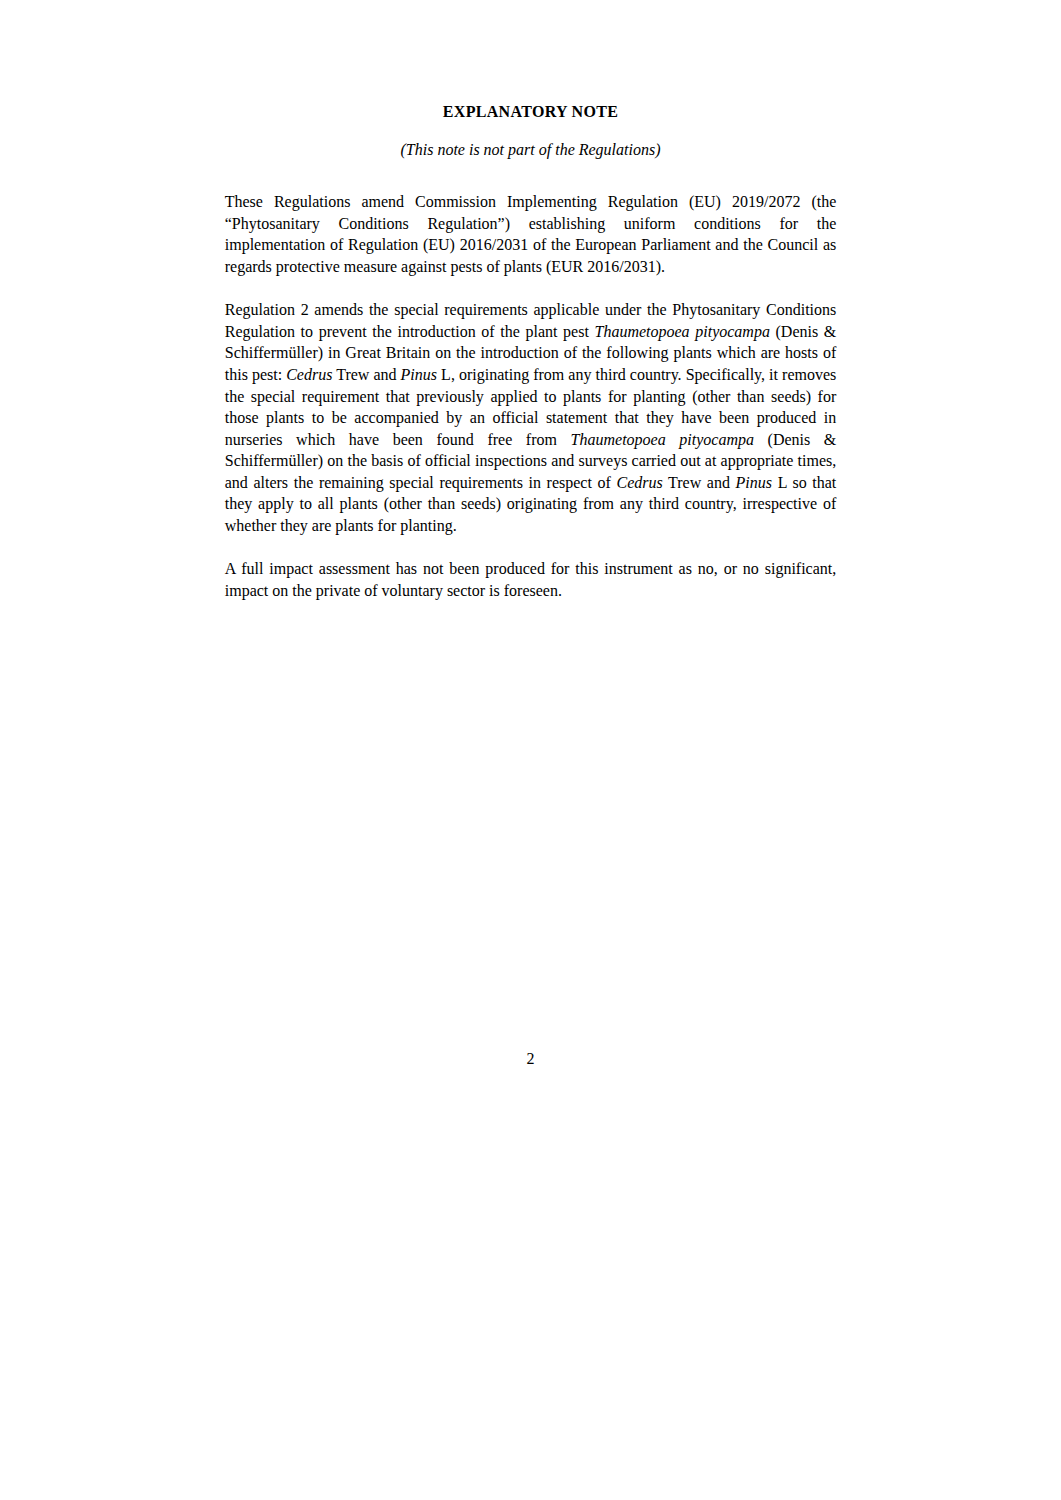Explanatory Note
(This note is not part of the Regulations)
These Regulations amend Commission Implementing Regulation (EU) 2019/2072 (the “Phytosanitary Conditions Regulation”) establishing uniform conditions for the implementation of Regulation (EU) 2016/2031 of the European Parliament and the Council as regards protective measure against pests of plants (EUR 2016/2031).
Regulation 2 amends the special requirements applicable under the Phytosanitary Conditions Regulation to prevent the introduction of the plant pest Thaumetopoea pityocampa (Denis & Schiffermüller) in Great Britain on the introduction of the following plants which are hosts of this pest: Cedrus Trew and Pinus L, originating from any third country. Specifically, it removes the special requirement that previously applied to plants for planting (other than seeds) for those plants to be accompanied by an official statement that they have been produced in nurseries which have been found free from Thaumetopoea pityocampa (Denis & Schiffermüller) on the basis of official inspections and surveys carried out at appropriate times, and alters the remaining special requirements in respect of Cedrus Trew and Pinus L so that they apply to all plants (other than seeds) originating from any third country, irrespective of whether they are plants for planting.
A full impact assessment has not been produced for this instrument as no, or no significant, impact on the private of voluntary sector is foreseen.
2